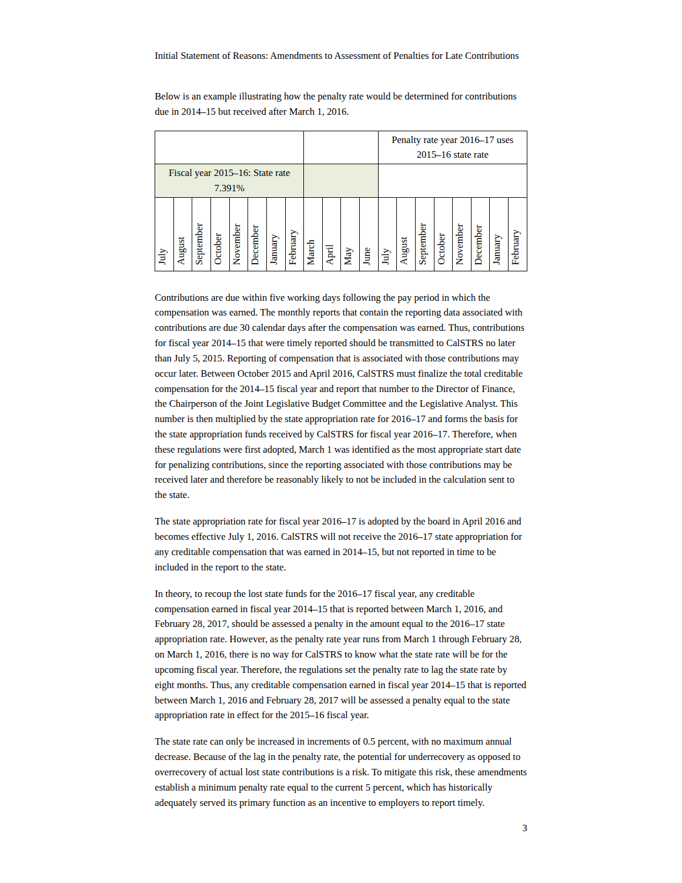Initial Statement of Reasons: Amendments to Assessment of Penalties for Late Contributions
Below is an example illustrating how the penalty rate would be determined for contributions due in 2014–15 but received after March 1, 2016.
| | | Penalty rate year 2016–17 uses 2015–16 state rate |
| Fiscal year 2015–16: State rate 7.391% | | |
| July | August | September | October | November | December | January | February | March | April | May | June | July | August | September | October | November | December | January | February |
Contributions are due within five working days following the pay period in which the compensation was earned. The monthly reports that contain the reporting data associated with contributions are due 30 calendar days after the compensation was earned. Thus, contributions for fiscal year 2014–15 that were timely reported should be transmitted to CalSTRS no later than July 5, 2015. Reporting of compensation that is associated with those contributions may occur later. Between October 2015 and April 2016, CalSTRS must finalize the total creditable compensation for the 2014–15 fiscal year and report that number to the Director of Finance, the Chairperson of the Joint Legislative Budget Committee and the Legislative Analyst. This number is then multiplied by the state appropriation rate for 2016–17 and forms the basis for the state appropriation funds received by CalSTRS for fiscal year 2016–17. Therefore, when these regulations were first adopted, March 1 was identified as the most appropriate start date for penalizing contributions, since the reporting associated with those contributions may be received later and therefore be reasonably likely to not be included in the calculation sent to the state.
The state appropriation rate for fiscal year 2016–17 is adopted by the board in April 2016 and becomes effective July 1, 2016. CalSTRS will not receive the 2016–17 state appropriation for any creditable compensation that was earned in 2014–15, but not reported in time to be included in the report to the state.
In theory, to recoup the lost state funds for the 2016–17 fiscal year, any creditable compensation earned in fiscal year 2014–15 that is reported between March 1, 2016, and February 28, 2017, should be assessed a penalty in the amount equal to the 2016–17 state appropriation rate. However, as the penalty rate year runs from March 1 through February 28, on March 1, 2016, there is no way for CalSTRS to know what the state rate will be for the upcoming fiscal year. Therefore, the regulations set the penalty rate to lag the state rate by eight months. Thus, any creditable compensation earned in fiscal year 2014–15 that is reported between March 1, 2016 and February 28, 2017 will be assessed a penalty equal to the state appropriation rate in effect for the 2015–16 fiscal year.
The state rate can only be increased in increments of 0.5 percent, with no maximum annual decrease. Because of the lag in the penalty rate, the potential for underrecovery as opposed to overrecovery of actual lost state contributions is a risk. To mitigate this risk, these amendments establish a minimum penalty rate equal to the current 5 percent, which has historically adequately served its primary function as an incentive to employers to report timely.
3